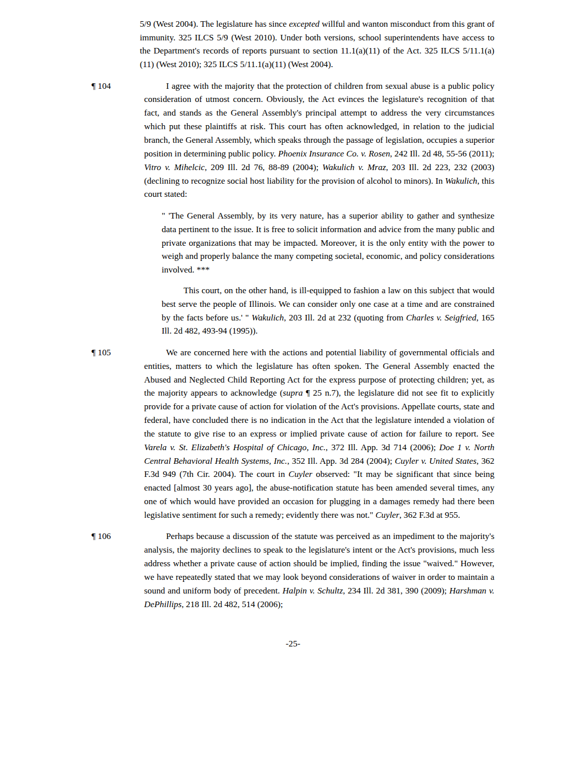5/9 (West 2004). The legislature has since excepted willful and wanton misconduct from this grant of immunity. 325 ILCS 5/9 (West 2010). Under both versions, school superintendents have access to the Department's records of reports pursuant to section 11.1(a)(11) of the Act. 325 ILCS 5/11.1(a)(11) (West 2010); 325 ILCS 5/11.1(a)(11) (West 2004).
¶ 104
I agree with the majority that the protection of children from sexual abuse is a public policy consideration of utmost concern. Obviously, the Act evinces the legislature's recognition of that fact, and stands as the General Assembly's principal attempt to address the very circumstances which put these plaintiffs at risk. This court has often acknowledged, in relation to the judicial branch, the General Assembly, which speaks through the passage of legislation, occupies a superior position in determining public policy. Phoenix Insurance Co. v. Rosen, 242 Ill. 2d 48, 55-56 (2011); Vitro v. Mihelcic, 209 Ill. 2d 76, 88-89 (2004); Wakulich v. Mraz, 203 Ill. 2d 223, 232 (2003) (declining to recognize social host liability for the provision of alcohol to minors). In Wakulich, this court stated:
" 'The General Assembly, by its very nature, has a superior ability to gather and synthesize data pertinent to the issue. It is free to solicit information and advice from the many public and private organizations that may be impacted. Moreover, it is the only entity with the power to weigh and properly balance the many competing societal, economic, and policy considerations involved. ***
This court, on the other hand, is ill-equipped to fashion a law on this subject that would best serve the people of Illinois. We can consider only one case at a time and are constrained by the facts before us.' " Wakulich, 203 Ill. 2d at 232 (quoting from Charles v. Seigfried, 165 Ill. 2d 482, 493-94 (1995)).
¶ 105
We are concerned here with the actions and potential liability of governmental officials and entities, matters to which the legislature has often spoken. The General Assembly enacted the Abused and Neglected Child Reporting Act for the express purpose of protecting children; yet, as the majority appears to acknowledge (supra ¶ 25 n.7), the legislature did not see fit to explicitly provide for a private cause of action for violation of the Act's provisions. Appellate courts, state and federal, have concluded there is no indication in the Act that the legislature intended a violation of the statute to give rise to an express or implied private cause of action for failure to report. See Varela v. St. Elizabeth's Hospital of Chicago, Inc., 372 Ill. App. 3d 714 (2006); Doe 1 v. North Central Behavioral Health Systems, Inc., 352 Ill. App. 3d 284 (2004); Cuyler v. United States, 362 F.3d 949 (7th Cir. 2004). The court in Cuyler observed: "It may be significant that since being enacted [almost 30 years ago], the abuse-notification statute has been amended several times, any one of which would have provided an occasion for plugging in a damages remedy had there been legislative sentiment for such a remedy; evidently there was not." Cuyler, 362 F.3d at 955.
¶ 106
Perhaps because a discussion of the statute was perceived as an impediment to the majority's analysis, the majority declines to speak to the legislature's intent or the Act's provisions, much less address whether a private cause of action should be implied, finding the issue "waived." However, we have repeatedly stated that we may look beyond considerations of waiver in order to maintain a sound and uniform body of precedent. Halpin v. Schultz, 234 Ill. 2d 381, 390 (2009); Harshman v. DePhillips, 218 Ill. 2d 482, 514 (2006);
-25-